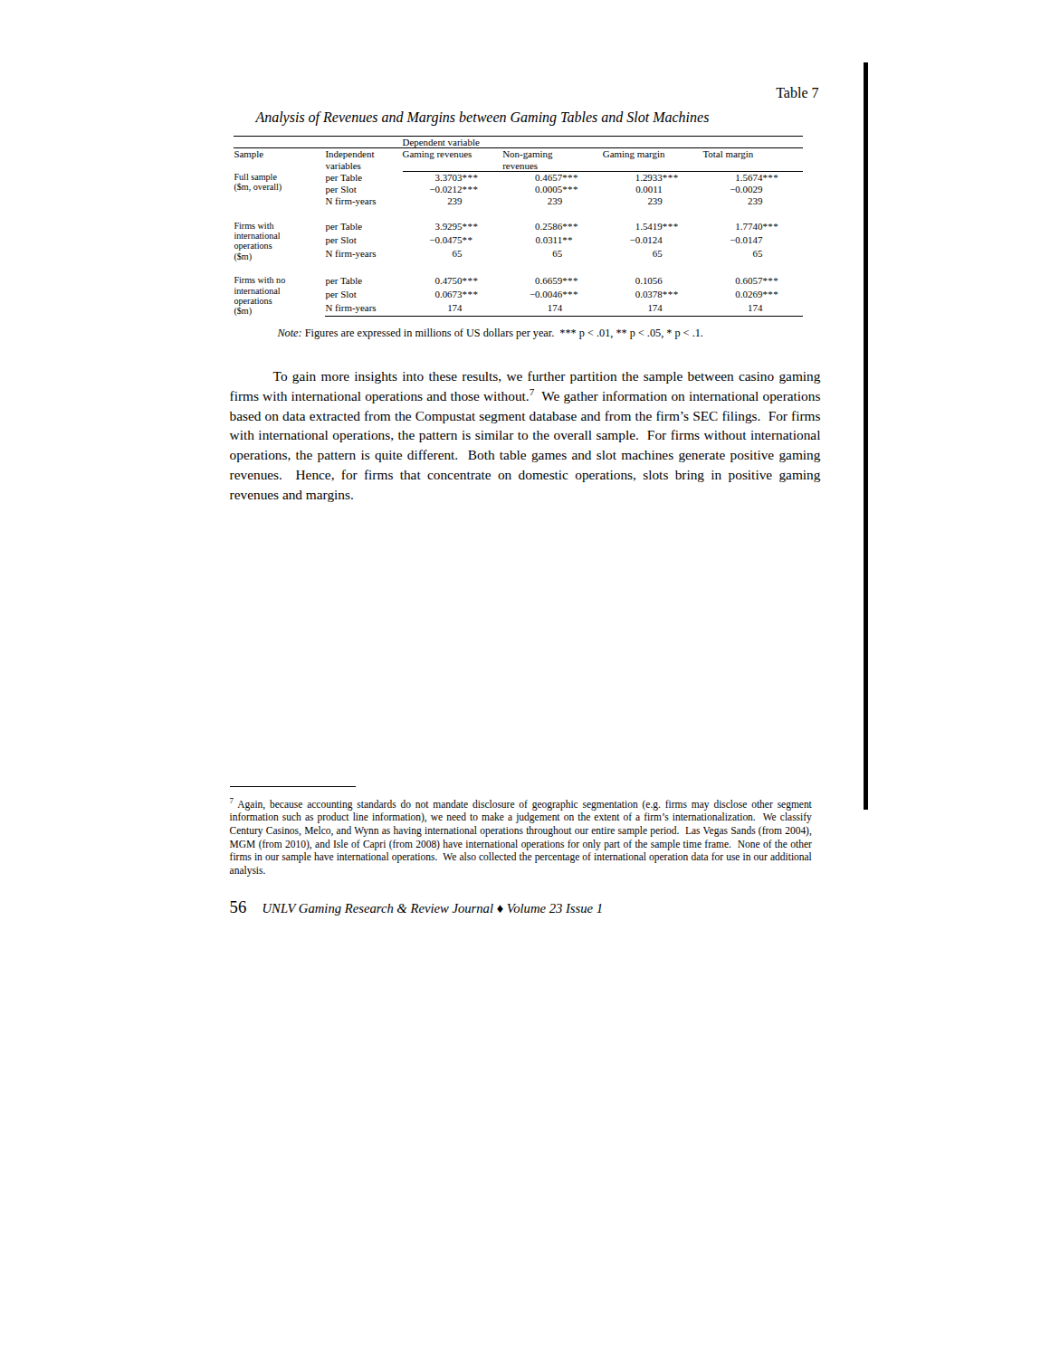Table 7
Analysis of Revenues and Margins between Gaming Tables and Slot Machines
| | Dependent variable |
| Sample | Independent variables | Gaming revenues | Non-gaming revenues | Gaming margin | Total margin |
| Full sample ($m, overall) | per Table | 3.3703 | *** | 0.4657 | *** | 1.2933 | *** | 1.5674 | *** |
| per Slot | −0.0212 | *** | 0.0005 | *** | 0.0011 | | −0.0029 | |
| N firm-years | 239 | | 239 | | 239 | | 239 | |
| Firms with international operations ($m) | per Table | 3.9295 | *** | 0.2586 | *** | 1.5419 | *** | 1.7740 | *** |
| per Slot | −0.0475 | ** | 0.0311 | ** | −0.0124 | | −0.0147 | |
| N firm-years | 65 | | 65 | | 65 | | 65 | |
| Firms with no international operations ($m) | per Table | 0.4750 | *** | 0.6659 | *** | 0.1056 | | 0.6057 | *** |
| per Slot | 0.0673 | *** | −0.0046 | *** | 0.0378 | *** | 0.0269 | *** |
| N firm-years | 174 | | 174 | | 174 | | 174 | |
Note: Figures are expressed in millions of US dollars per year. *** p < .01, ** p < .05, * p < .1.
To gain more insights into these results, we further partition the sample between casino gaming firms with international operations and those without.7 We gather information on international operations based on data extracted from the Compustat segment database and from the firm’s SEC filings. For firms with international operations, the pattern is similar to the overall sample. For firms without international operations, the pattern is quite different. Both table games and slot machines generate positive gaming revenues. Hence, for firms that concentrate on domestic operations, slots bring in positive gaming revenues and margins.
7 Again, because accounting standards do not mandate disclosure of geographic segmentation (e.g. firms may disclose other segment information such as product line information), we need to make a judgement on the extent of a firm’s internationalization. We classify Century Casinos, Melco, and Wynn as having international operations throughout our entire sample period. Las Vegas Sands (from 2004), MGM (from 2010), and Isle of Capri (from 2008) have international operations for only part of the sample time frame. None of the other firms in our sample have international operations. We also collected the percentage of international operation data for use in our additional analysis.
56 UNLV Gaming Research & Review Journal ♦ Volume 23 Issue 1